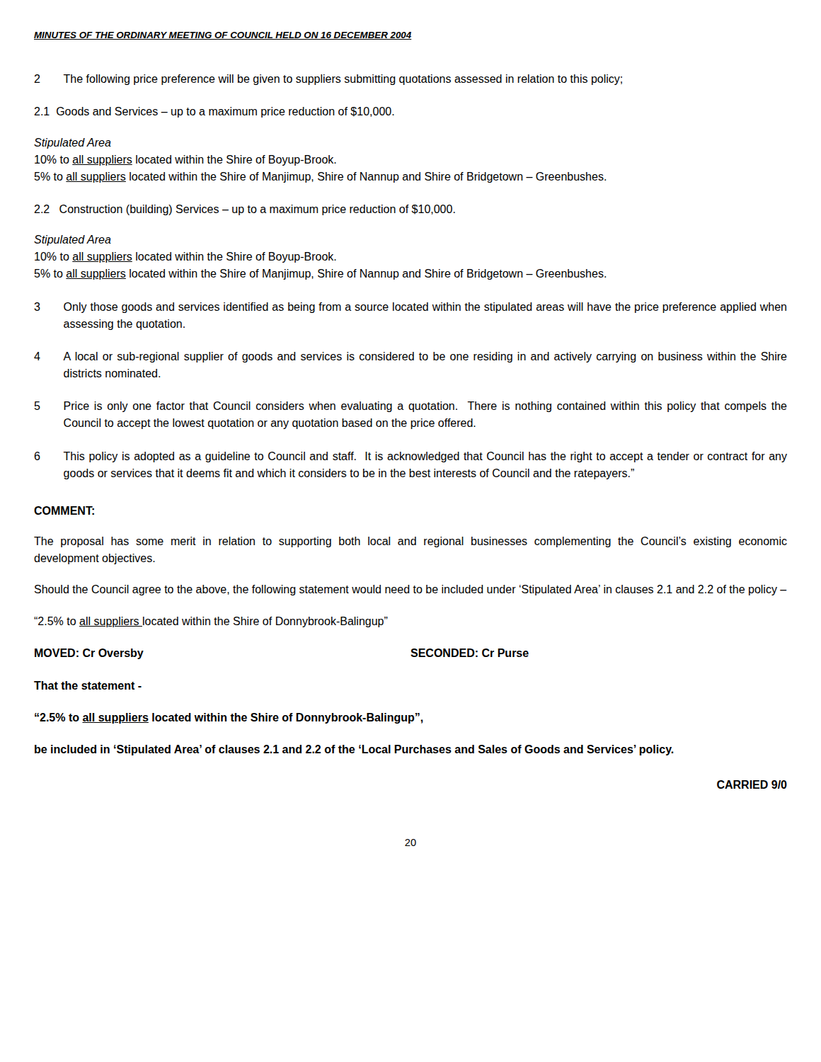MINUTES OF THE ORDINARY MEETING OF COUNCIL HELD ON 16 DECEMBER 2004
2
The following price preference will be given to suppliers submitting quotations assessed in relation to this policy;
2.1 Goods and Services – up to a maximum price reduction of $10,000.
Stipulated Area
10% to all suppliers located within the Shire of Boyup-Brook.
5% to all suppliers located within the Shire of Manjimup, Shire of Nannup and Shire of Bridgetown – Greenbushes.
2.2 Construction (building) Services – up to a maximum price reduction of $10,000.
Stipulated Area
10% to all suppliers located within the Shire of Boyup-Brook.
5% to all suppliers located within the Shire of Manjimup, Shire of Nannup and Shire of Bridgetown – Greenbushes.
3
Only those goods and services identified as being from a source located within the stipulated areas will have the price preference applied when assessing the quotation.
4
A local or sub-regional supplier of goods and services is considered to be one residing in and actively carrying on business within the Shire districts nominated.
5
Price is only one factor that Council considers when evaluating a quotation. There is nothing contained within this policy that compels the Council to accept the lowest quotation or any quotation based on the price offered.
6
This policy is adopted as a guideline to Council and staff. It is acknowledged that Council has the right to accept a tender or contract for any goods or services that it deems fit and which it considers to be in the best interests of Council and the ratepayers.”
COMMENT:
The proposal has some merit in relation to supporting both local and regional businesses complementing the Council’s existing economic development objectives.
Should the Council agree to the above, the following statement would need to be included under ‘Stipulated Area’ in clauses 2.1 and 2.2 of the policy –
“2.5% to all suppliers located within the Shire of Donnybrook-Balingup”
MOVED: Cr Oversby
SECONDED: Cr Purse
That the statement -
“2.5% to all suppliers located within the Shire of Donnybrook-Balingup”,
be included in ‘Stipulated Area’ of clauses 2.1 and 2.2 of the ‘Local Purchases and Sales of Goods and Services’ policy.
CARRIED 9/0
20